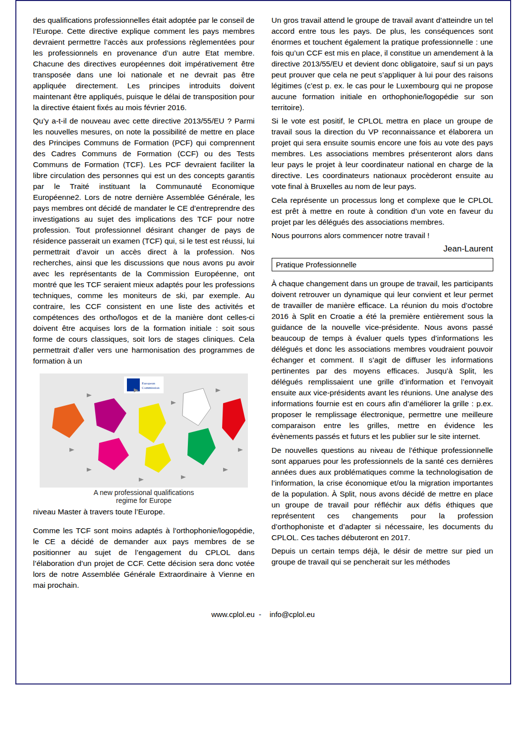des qualifications professionnelles était adoptée par le conseil de l’Europe. Cette directive explique comment les pays membres devraient permettre l’accès aux professions règlementées pour les professionnels en provenance d’un autre Etat membre. Chacune des directives européennes doit impérativement être transposée dans une loi nationale et ne devrait pas être appliquée directement. Les principes introduits doivent maintenant être appliqués, puisque le délai de transposition pour la directive étaient fixés au mois février 2016.
Qu’y a-t-il de nouveau avec cette directive 2013/55/EU ? Parmi les nouvelles mesures, on note la possibilité de mettre en place des Principes Communs de Formation (PCF) qui comprennent des Cadres Communs de Formation (CCF) ou des Tests Communs de Formation (TCF). Les PCF devraient faciliter la libre circulation des personnes qui est un des concepts garantis par le Traité instituant la Communauté Economique Européenne2. Lors de notre dernière Assemblée Générale, les pays membres ont décidé de mandater le CE d’entreprendre des investigations au sujet des implications des TCF pour notre profession. Tout professionnel désirant changer de pays de résidence passerait un examen (TCF) qui, si le test est réussi, lui permettrait d’avoir un accès direct à la profession. Nos recherches, ainsi que les discussions que nous avons pu avoir avec les représentants de la Commission Européenne, ont montré que les TCF seraient mieux adaptés pour les professions techniques, comme les moniteurs de ski, par exemple. Au contraire, les CCF consistent en une liste des activités et compétences des ortho/logos et de la manière dont celles-ci doivent être acquises lors de la formation initiale : soit sous forme de cours classiques, soit lors de stages cliniques. Cela permettrait d’aller vers une harmonisation des programmes de formation à un
A new professional qualifications
regime for Europe
niveau Master à travers toute l’Europe.
Comme les TCF sont moins adaptés à l’orthophonie/logopédie, le CE a décidé de demander aux pays membres de se positionner au sujet de l’engagement du CPLOL dans l’élaboration d’un projet de CCF. Cette décision sera donc votée lors de notre Assemblée Générale Extraordinaire à Vienne en mai prochain.
Un gros travail attend le groupe de travail avant d’atteindre un tel accord entre tous les pays. De plus, les conséquences sont énormes et touchent également la pratique professionnelle : une fois qu’un CCF est mis en place, il constitue un amendement à la directive 2013/55/EU et devient donc obligatoire, sauf si un pays peut prouver que cela ne peut s’appliquer à lui pour des raisons légitimes (c’est p. ex. le cas pour le Luxembourg qui ne propose aucune formation initiale en orthophonie/logopédie sur son territoire).
Si le vote est positif, le CPLOL mettra en place un groupe de travail sous la direction du VP reconnaissance et élaborera un projet qui sera ensuite soumis encore une fois au vote des pays membres. Les associations membres présenteront alors dans leur pays le projet à leur coordinateur national en charge de la directive. Les coordinateurs nationaux procèderont ensuite au vote final à Bruxelles au nom de leur pays.
Cela représente un processus long et complexe que le CPLOL est prêt à mettre en route à condition d’un vote en faveur du projet par les délégués des associations membres.
Nous pourrons alors commencer notre travail !
Jean-Laurent
Pratique Professionnelle
À chaque changement dans un groupe de travail, les participants doivent retrouver un dynamique qui leur convient et leur permet de travailler de manière efficace. La réunion du mois d’octobre 2016 à Split en Croatie a été la première entièrement sous la guidance de la nouvelle vice-présidente. Nous avons passé beaucoup de temps à évaluer quels types d’informations les délégués et donc les associations membres voudraient pouvoir échanger et comment. Il s’agit de diffuser les informations pertinentes par des moyens efficaces. Jusqu’à Split, les délégués remplissaient une grille d’information et l’envoyait ensuite aux vice-présidents avant les réunions. Une analyse des informations fournie est en cours afin d’améliorer la grille : p.ex. proposer le remplissage électronique, permettre une meilleure comparaison entre les grilles, mettre en évidence les évènements passés et futurs et les publier sur le site internet.
De nouvelles questions au niveau de l’éthique professionnelle sont apparues pour les professionnels de la santé ces dernières années dues aux problématiques comme la technologisation de l’information, la crise économique et/ou la migration importantes de la population. À Split, nous avons décidé de mettre en place un groupe de travail pour réfléchir aux défis éthiques que représentent ces changements pour la profession d’orthophoniste et d’adapter si nécessaire, les documents du CPLOL. Ces taches débuteront en 2017.
Depuis un certain temps déjà, le désir de mettre sur pied un groupe de travail qui se pencherait sur les méthodes
www.cplol.eu - info@cplol.eu